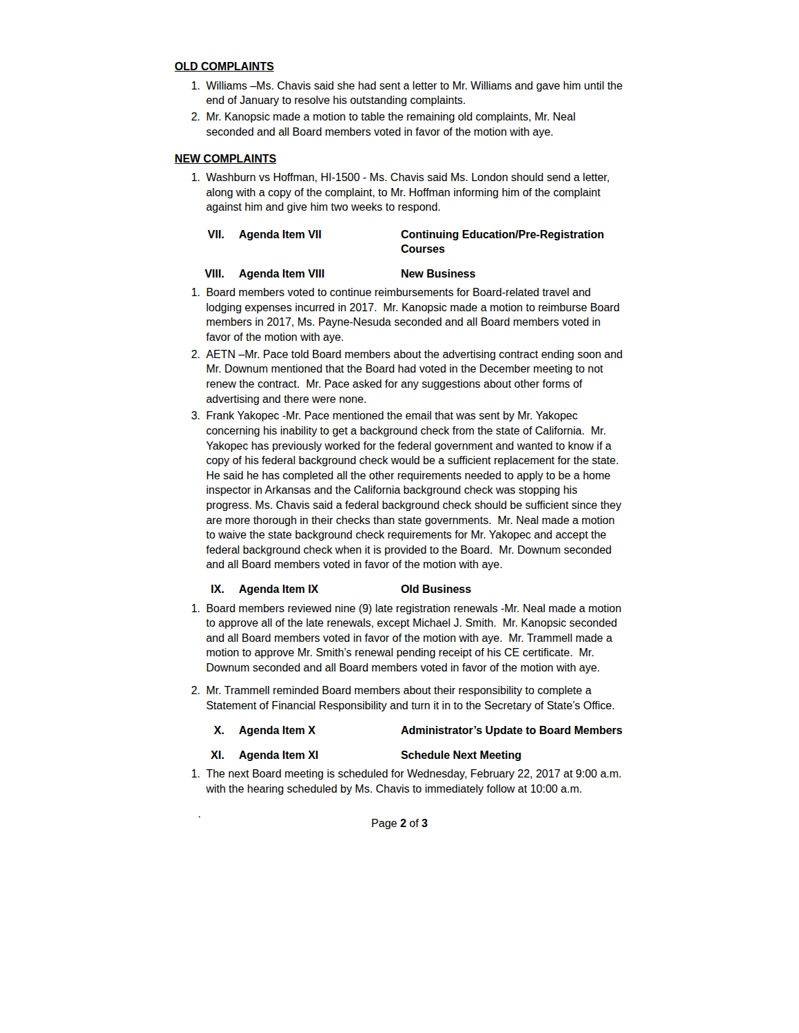OLD COMPLAINTS
Williams –Ms. Chavis said she had sent a letter to Mr. Williams and gave him until the end of January to resolve his outstanding complaints.
Mr. Kanopsic made a motion to table the remaining old complaints, Mr. Neal seconded and all Board members voted in favor of the motion with aye.
NEW COMPLAINTS
Washburn vs Hoffman, HI-1500 - Ms. Chavis said Ms. London should send a letter, along with a copy of the complaint, to Mr. Hoffman informing him of the complaint against him and give him two weeks to respond.
VII.
Agenda Item VII
Continuing Education/Pre-Registration Courses
VIII.
Agenda Item VIII
New Business
Board members voted to continue reimbursements for Board-related travel and lodging expenses incurred in 2017. Mr. Kanopsic made a motion to reimburse Board members in 2017, Ms. Payne-Nesuda seconded and all Board members voted in favor of the motion with aye.
AETN –Mr. Pace told Board members about the advertising contract ending soon and Mr. Downum mentioned that the Board had voted in the December meeting to not renew the contract. Mr. Pace asked for any suggestions about other forms of advertising and there were none.
Frank Yakopec -Mr. Pace mentioned the email that was sent by Mr. Yakopec concerning his inability to get a background check from the state of California. Mr. Yakopec has previously worked for the federal government and wanted to know if a copy of his federal background check would be a sufficient replacement for the state. He said he has completed all the other requirements needed to apply to be a home inspector in Arkansas and the California background check was stopping his progress. Ms. Chavis said a federal background check should be sufficient since they are more thorough in their checks than state governments. Mr. Neal made a motion to waive the state background check requirements for Mr. Yakopec and accept the federal background check when it is provided to the Board. Mr. Downum seconded and all Board members voted in favor of the motion with aye.
IX.
Agenda Item IX
Old Business
Board members reviewed nine (9) late registration renewals -Mr. Neal made a motion to approve all of the late renewals, except Michael J. Smith. Mr. Kanopsic seconded and all Board members voted in favor of the motion with aye. Mr. Trammell made a motion to approve Mr. Smith’s renewal pending receipt of his CE certificate. Mr. Downum seconded and all Board members voted in favor of the motion with aye.
Mr. Trammell reminded Board members about their responsibility to complete a Statement of Financial Responsibility and turn it in to the Secretary of State’s Office.
X.
Agenda Item X
Administrator’s Update to Board Members
XI.
Agenda Item XI
Schedule Next Meeting
The next Board meeting is scheduled for Wednesday, February 22, 2017 at 9:00 a.m. with the hearing scheduled by Ms. Chavis to immediately follow at 10:00 a.m.
.
Page 2 of 3